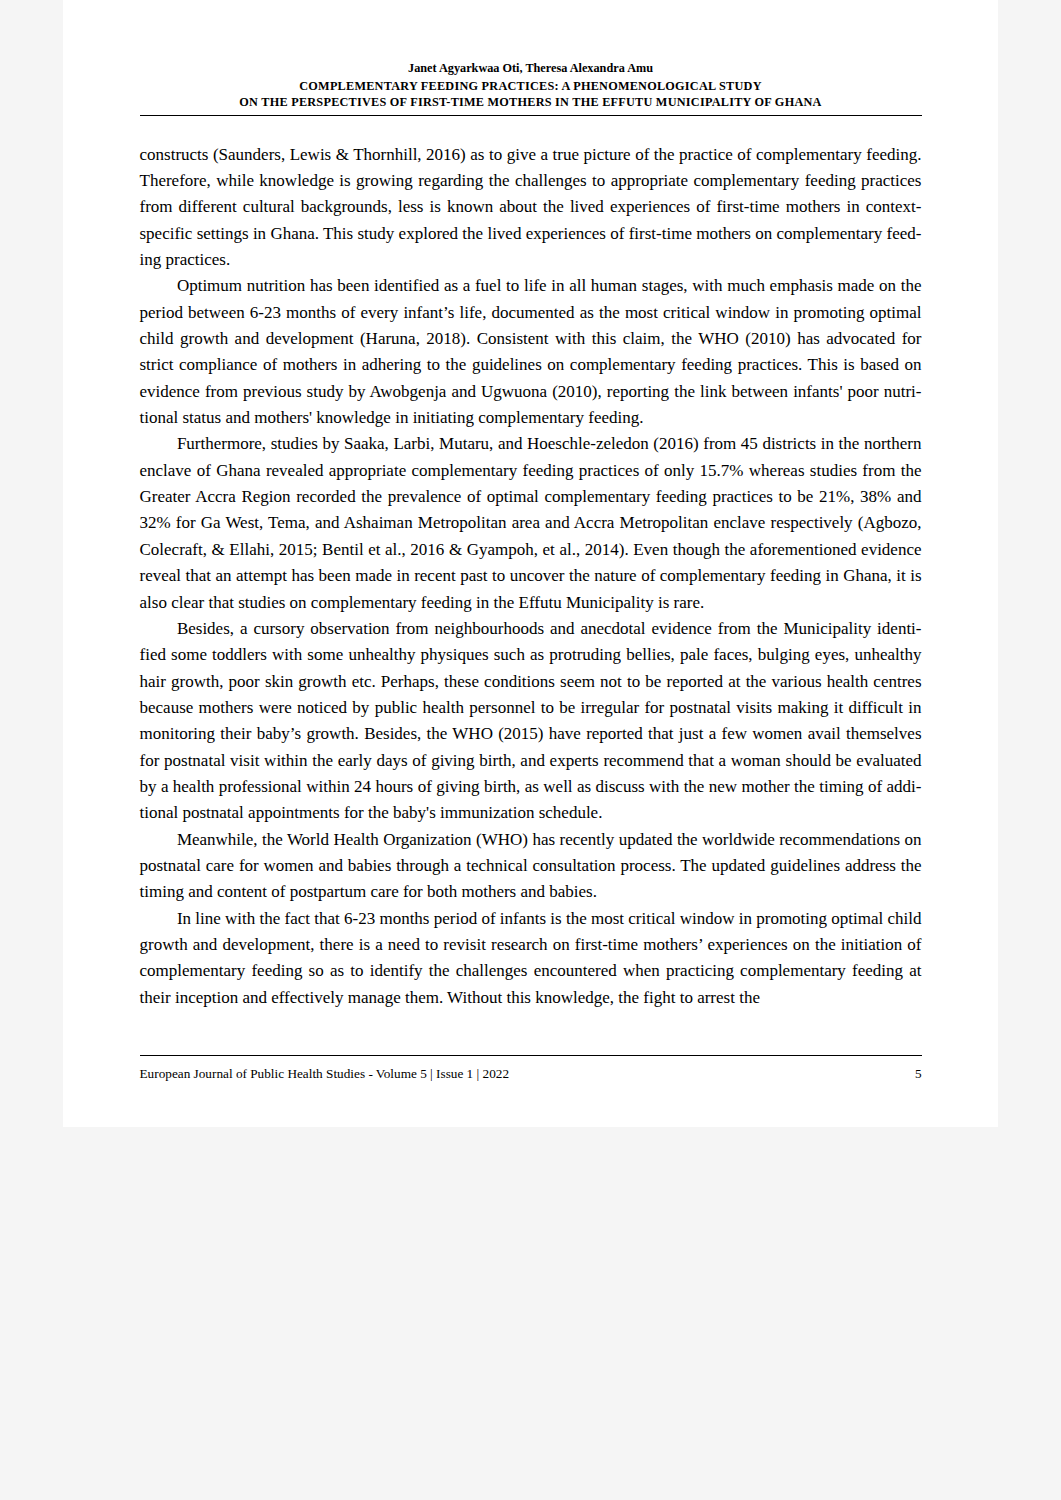Janet Agyarkwaa Oti, Theresa Alexandra Amu Complementary Feeding Practices: A Phenomenological Study
on the Perspectives of First-Time Mothers in the Effutu Municipality of Ghana
constructs (Saunders, Lewis & Thornhill, 2016) as to give a true picture of the practice of complementary feeding. Therefore, while knowledge is growing regarding the challenges to appropriate complementary feeding practices from different cultural backgrounds, less is known about the lived experiences of first-time mothers in context-specific settings in Ghana. This study explored the lived experiences of first-time mothers on complementary feeding practices.
Optimum nutrition has been identified as a fuel to life in all human stages, with much emphasis made on the period between 6-23 months of every infant’s life, documented as the most critical window in promoting optimal child growth and development (Haruna, 2018). Consistent with this claim, the WHO (2010) has advocated for strict compliance of mothers in adhering to the guidelines on complementary feeding practices. This is based on evidence from previous study by Awobgenja and Ugwuona (2010), reporting the link between infants' poor nutritional status and mothers' knowledge in initiating complementary feeding.
Furthermore, studies by Saaka, Larbi, Mutaru, and Hoeschle-zeledon (2016) from 45 districts in the northern enclave of Ghana revealed appropriate complementary feeding practices of only 15.7% whereas studies from the Greater Accra Region recorded the prevalence of optimal complementary feeding practices to be 21%, 38% and 32% for Ga West, Tema, and Ashaiman Metropolitan area and Accra Metropolitan enclave respectively (Agbozo, Colecraft, & Ellahi, 2015; Bentil et al., 2016 & Gyampoh, et al., 2014). Even though the aforementioned evidence reveal that an attempt has been made in recent past to uncover the nature of complementary feeding in Ghana, it is also clear that studies on complementary feeding in the Effutu Municipality is rare.
Besides, a cursory observation from neighbourhoods and anecdotal evidence from the Municipality identified some toddlers with some unhealthy physiques such as protruding bellies, pale faces, bulging eyes, unhealthy hair growth, poor skin growth etc. Perhaps, these conditions seem not to be reported at the various health centres because mothers were noticed by public health personnel to be irregular for postnatal visits making it difficult in monitoring their baby’s growth. Besides, the WHO (2015) have reported that just a few women avail themselves for postnatal visit within the early days of giving birth, and experts recommend that a woman should be evaluated by a health professional within 24 hours of giving birth, as well as discuss with the new mother the timing of additional postnatal appointments for the baby's immunization schedule.
Meanwhile, the World Health Organization (WHO) has recently updated the worldwide recommendations on postnatal care for women and babies through a technical consultation process. The updated guidelines address the timing and content of postpartum care for both mothers and babies.
In line with the fact that 6-23 months period of infants is the most critical window in promoting optimal child growth and development, there is a need to revisit research on first-time mothers’ experiences on the initiation of complementary feeding so as to identify the challenges encountered when practicing complementary feeding at their inception and effectively manage them. Without this knowledge, the fight to arrest the
European Journal of Public Health Studies - Volume 5 | Issue 1 | 2022 5